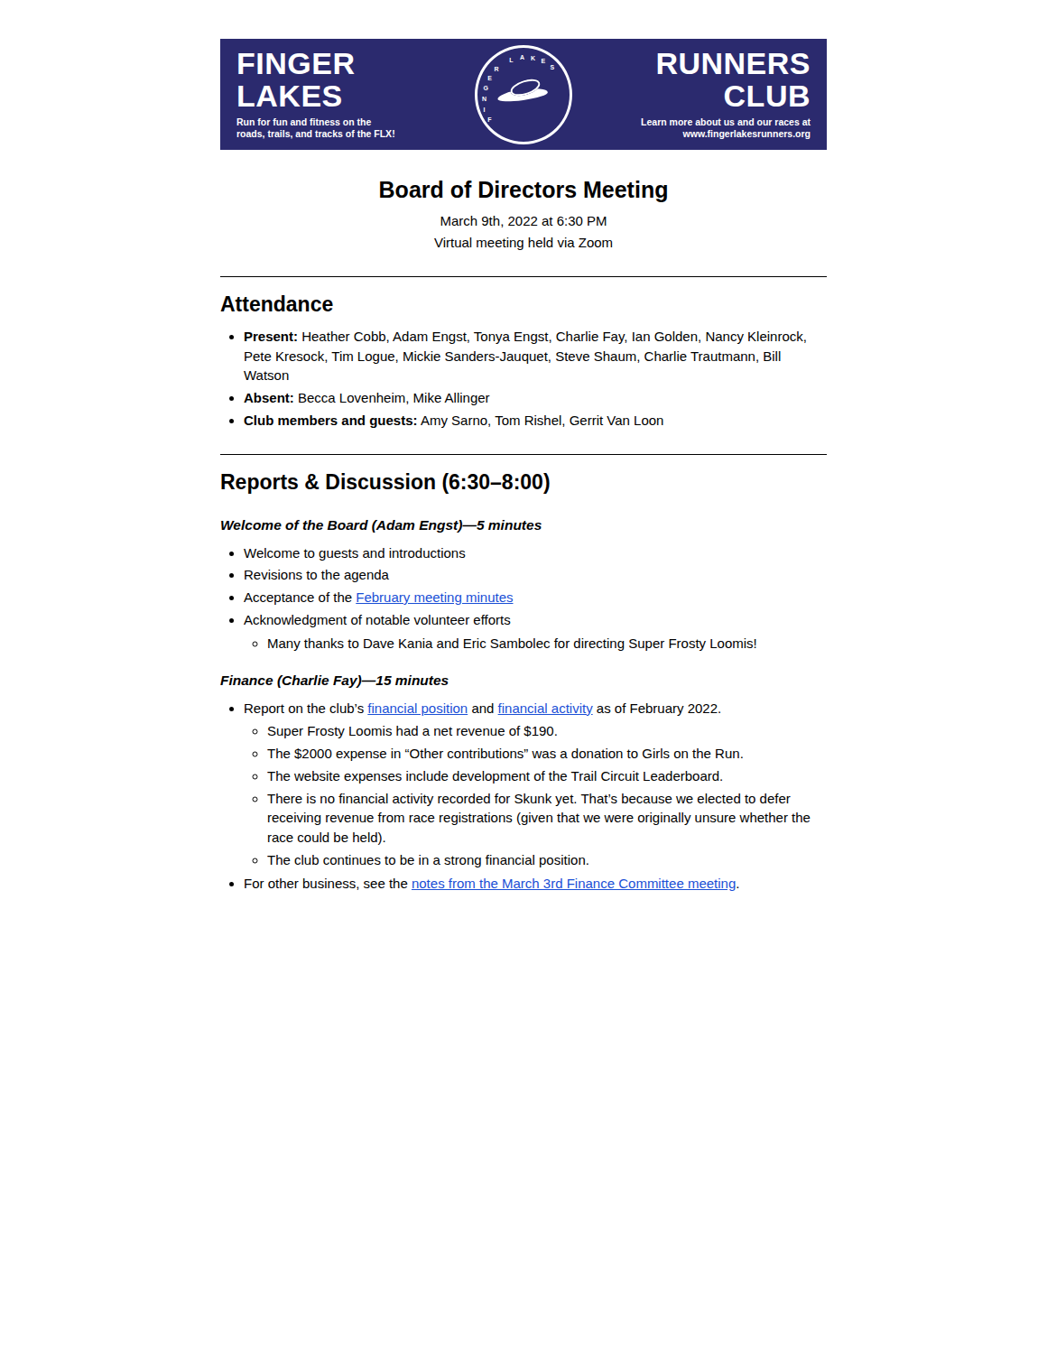FINGER LAKES
Run for fun and fitness on the
roads, trails, and tracks of the FLX!
F I N G E R L A K E S
RUNNERS CLUB
Learn more about us and our races at
www.fingerlakesrunners.org
Board of Directors Meeting
March 9th, 2022 at 6:30 PM
Virtual meeting held via Zoom
Attendance
Present: Heather Cobb, Adam Engst, Tonya Engst, Charlie Fay, Ian Golden, Nancy Kleinrock, Pete Kresock, Tim Logue, Mickie Sanders-Jauquet, Steve Shaum, Charlie Trautmann, Bill Watson
Absent: Becca Lovenheim, Mike Allinger
Club members and guests: Amy Sarno, Tom Rishel, Gerrit Van Loon
Reports & Discussion (6:30–8:00)
Welcome of the Board (Adam Engst)—5 minutes
Welcome to guests and introductions
Revisions to the agenda
Acceptance of the February meeting minutes
Acknowledgment of notable volunteer efforts
Many thanks to Dave Kania and Eric Sambolec for directing Super Frosty Loomis!
Finance (Charlie Fay)—15 minutes
Report on the club’s financial position and financial activity as of February 2022.
Super Frosty Loomis had a net revenue of $190.
The $2000 expense in “Other contributions” was a donation to Girls on the Run.
The website expenses include development of the Trail Circuit Leaderboard.
There is no financial activity recorded for Skunk yet. That’s because we elected to defer receiving revenue from race registrations (given that we were originally unsure whether the race could be held).
The club continues to be in a strong financial position.
For other business, see the notes from the March 3rd Finance Committee meeting.